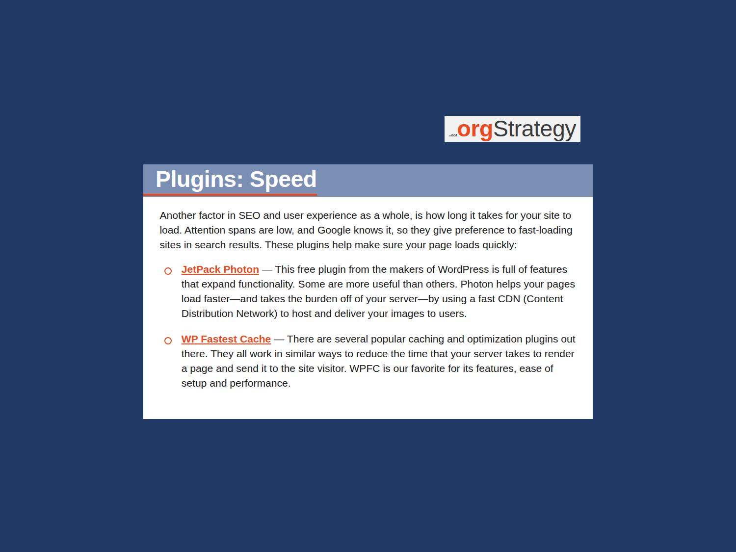. dot org Strategy
Plugins: Speed
Another factor in SEO and user experience as a whole, is how long it takes for your site to load. Attention spans are low, and Google knows it, so they give preference to fast-loading sites in search results. These plugins help make sure your page loads quickly:
JetPack Photon — This free plugin from the makers of WordPress is full of features that expand functionality. Some are more useful than others. Photon helps your pages load faster—and takes the burden off of your server—by using a fast CDN (Content Distribution Network) to host and deliver your images to users.
WP Fastest Cache — There are several popular caching and optimization plugins out there. They all work in similar ways to reduce the time that your server takes to render a page and send it to the site visitor. WPFC is our favorite for its features, ease of setup and performance.